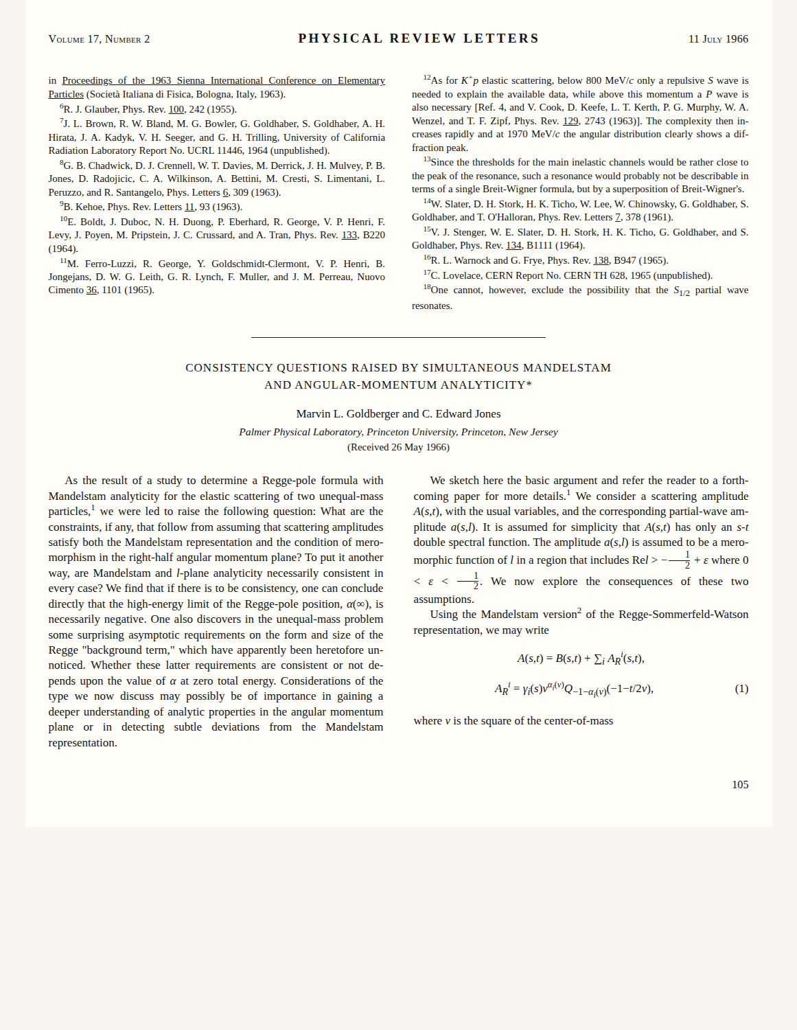Volume 17, Number 2
PHYSICAL REVIEW LETTERS
11 July 1966
in Proceedings of the 1963 Sienna International Conference on Elementary Particles (Società Italiana di Fisica, Bologna, Italy, 1963).
6R. J. Glauber, Phys. Rev. 100, 242 (1955).
7J. L. Brown, R. W. Bland, M. G. Bowler, G. Goldhaber, S. Goldhaber, A. H. Hirata, J. A. Kadyk, V. H. Seeger, and G. H. Trilling, University of California Radiation Laboratory Report No. UCRL 11446, 1964 (unpublished).
8G. B. Chadwick, D. J. Crennell, W. T. Davies, M. Derrick, J. H. Mulvey, P. B. Jones, D. Radojicic, C. A. Wilkinson, A. Bettini, M. Cresti, S. Limentani, L. Peruzzo, and R. Santangelo, Phys. Letters 6, 309 (1963).
9B. Kehoe, Phys. Rev. Letters 11, 93 (1963).
10E. Boldt, J. Duboc, N. H. Duong, P. Eberhard, R. George, V. P. Henri, F. Levy, J. Poyen, M. Pripstein, J. C. Crussard, and A. Tran, Phys. Rev. 133, B220 (1964).
11M. Ferro-Luzzi, R. George, Y. Goldschmidt-Clermont, V. P. Henri, B. Jongejans, D. W. G. Leith, G. R. Lynch, F. Muller, and J. M. Perreau, Nuovo Cimento 36, 1101 (1965).
12As for K+p elastic scattering, below 800 MeV/c only a repulsive S wave is needed to explain the available data, while above this momentum a P wave is also necessary [Ref. 4, and V. Cook, D. Keefe, L. T. Kerth, P. G. Murphy, W. A. Wenzel, and T. F. Zipf, Phys. Rev. 129, 2743 (1963)]. The complexity then increases rapidly and at 1970 MeV/c the angular distribution clearly shows a diffraction peak.
13Since the thresholds for the main inelastic channels would be rather close to the peak of the resonance, such a resonance would probably not be describable in terms of a single Breit-Wigner formula, but by a superposition of Breit-Wigner's.
14W. Slater, D. H. Stork, H. K. Ticho, W. Lee, W. Chinowsky, G. Goldhaber, S. Goldhaber, and T. O'Halloran, Phys. Rev. Letters 7, 378 (1961).
15V. J. Stenger, W. E. Slater, D. H. Stork, H. K. Ticho, G. Goldhaber, and S. Goldhaber, Phys. Rev. 134, B1111 (1964).
16R. L. Warnock and G. Frye, Phys. Rev. 138, B947 (1965).
17C. Lovelace, CERN Report No. CERN TH 628, 1965 (unpublished).
18One cannot, however, exclude the possibility that the S1/2 partial wave resonates.
CONSISTENCY QUESTIONS RAISED BY SIMULTANEOUS MANDELSTAM
AND ANGULAR-MOMENTUM ANALYTICITY*
Marvin L. Goldberger and C. Edward Jones
Palmer Physical Laboratory, Princeton University, Princeton, New Jersey
(Received 26 May 1966)
As the result of a study to determine a Regge-pole formula with Mandelstam analyticity for the elastic scattering of two unequal-mass particles,1 we were led to raise the following question: What are the constraints, if any, that follow from assuming that scattering amplitudes satisfy both the Mandelstam representation and the condition of meromorphism in the right-half angular momentum plane? To put it another way, are Mandelstam and l-plane analyticity necessarily consistent in every case? We find that if there is to be consistency, one can conclude directly that the high-energy limit of the Regge-pole position, α(∞), is necessarily negative. One also discovers in the unequal-mass problem some surprising asymptotic requirements on the form and size of the Regge "background term," which have apparently been heretofore unnoticed. Whether these latter requirements are consistent or not depends upon the value of α at zero total energy. Considerations of the type we now discuss may possibly be of importance in gaining a deeper understanding of analytic properties in the angular momentum plane or in detecting subtle deviations from the Mandelstam representation.
We sketch here the basic argument and refer the reader to a forthcoming paper for more details.1 We consider a scattering amplitude A(s,t), with the usual variables, and the corresponding partial-wave amplitude a(s,l). It is assumed for simplicity that A(s,t) has only an s-t double spectral function. The amplitude a(s,l) is assumed to be a meromorphic function of l in a region that includes Rel > −12 + ε where 0 < ε < 12. We now explore the consequences of these two assumptions.
Using the Mandelstam version2 of the Regge-Sommerfeld-Watson representation, we may write
A(s,t) = B(s,t) + ∑i ARi(s,t),
ARi = γi(s)ναi(ν)Q−1−αi(ν)(−1−t/2ν), (1)
where ν is the square of the center-of-mass
105